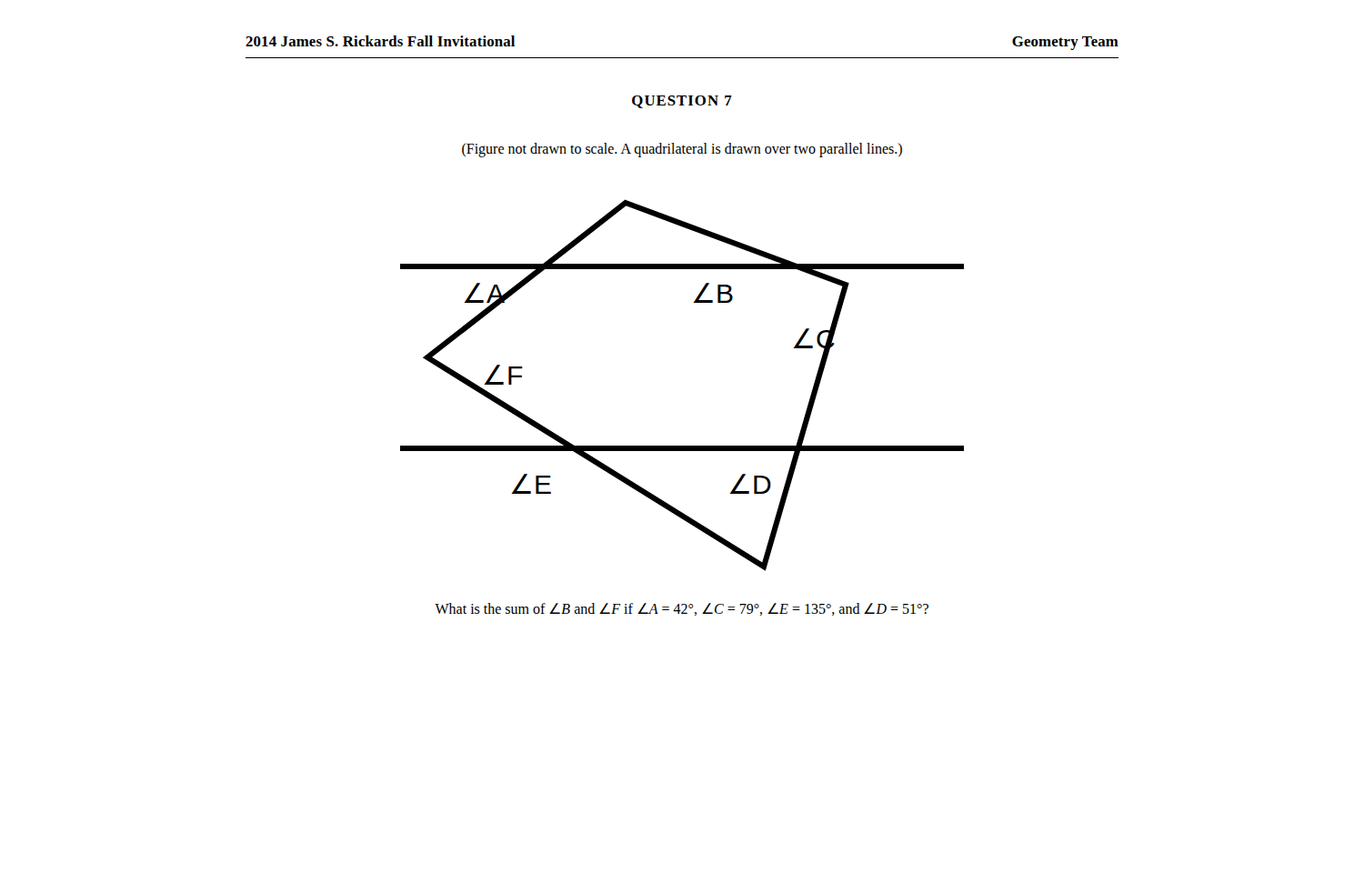2014 James S. Rickards Fall Invitational
Geometry Team
QUESTION 7
(Figure not drawn to scale. A quadrilateral is drawn over two parallel lines.)
∠A ∠B ∠C ∠F ∠E ∠D
What is the sum of ∠B and ∠F if ∠A = 42°, ∠C = 79°, ∠E = 135°, and ∠D = 51°?